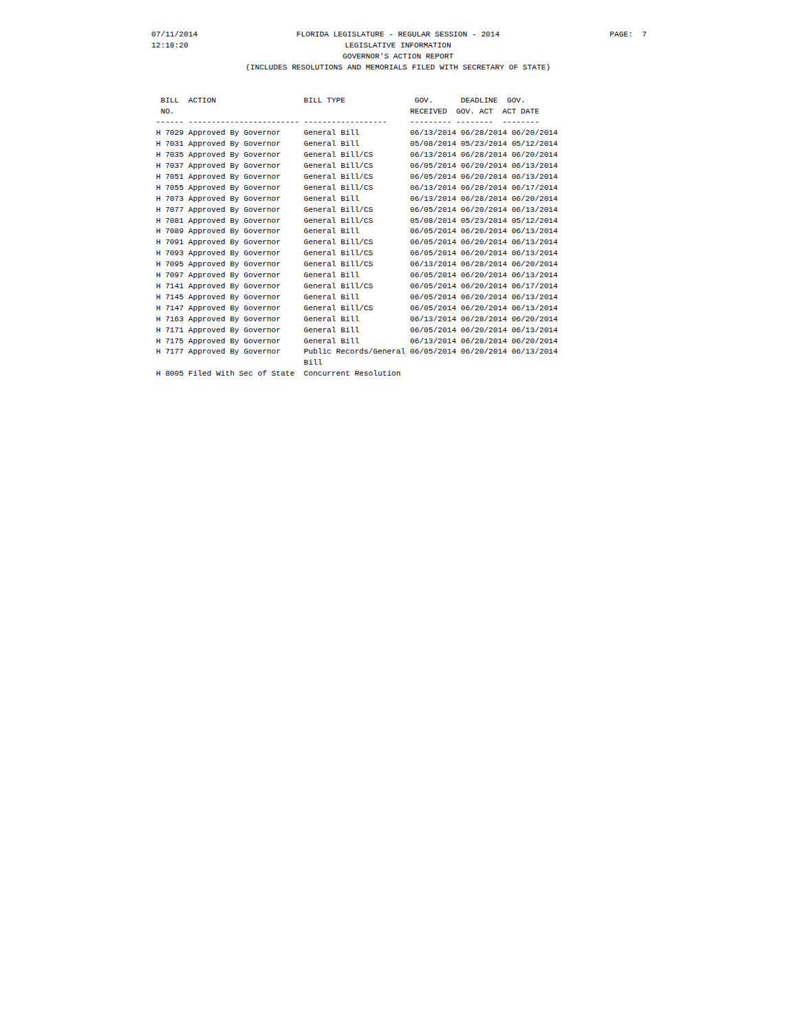07/11/2014 12:18:20
FLORIDA LEGISLATURE - REGULAR SESSION - 2014
LEGISLATIVE INFORMATION
GOVERNOR'S ACTION REPORT
(INCLUDES RESOLUTIONS AND MEMORIALS FILED WITH SECRETARY OF STATE)
PAGE: 7
  BILL  ACTION                   BILL TYPE               GOV.      DEADLINE  GOV.
  NO.                                                   RECEIVED  GOV. ACT  ACT DATE
 ------ ------------------------ ------------------     --------- --------  --------
 H 7029 Approved By Governor     General Bill           06/13/2014 06/28/2014 06/20/2014
 H 7031 Approved By Governor     General Bill           05/08/2014 05/23/2014 05/12/2014
 H 7035 Approved By Governor     General Bill/CS        06/13/2014 06/28/2014 06/20/2014
 H 7037 Approved By Governor     General Bill/CS        06/05/2014 06/20/2014 06/13/2014
 H 7051 Approved By Governor     General Bill/CS        06/05/2014 06/20/2014 06/13/2014
 H 7055 Approved By Governor     General Bill/CS        06/13/2014 06/28/2014 06/17/2014
 H 7073 Approved By Governor     General Bill           06/13/2014 06/28/2014 06/20/2014
 H 7077 Approved By Governor     General Bill/CS        06/05/2014 06/20/2014 06/13/2014
 H 7081 Approved By Governor     General Bill/CS        05/08/2014 05/23/2014 05/12/2014
 H 7089 Approved By Governor     General Bill           06/05/2014 06/20/2014 06/13/2014
 H 7091 Approved By Governor     General Bill/CS        06/05/2014 06/20/2014 06/13/2014
 H 7093 Approved By Governor     General Bill/CS        06/05/2014 06/20/2014 06/13/2014
 H 7095 Approved By Governor     General Bill/CS        06/13/2014 06/28/2014 06/20/2014
 H 7097 Approved By Governor     General Bill           06/05/2014 06/20/2014 06/13/2014
 H 7141 Approved By Governor     General Bill/CS        06/05/2014 06/20/2014 06/17/2014
 H 7145 Approved By Governor     General Bill           06/05/2014 06/20/2014 06/13/2014
 H 7147 Approved By Governor     General Bill/CS        06/05/2014 06/20/2014 06/13/2014
 H 7163 Approved By Governor     General Bill           06/13/2014 06/28/2014 06/20/2014
 H 7171 Approved By Governor     General Bill           06/05/2014 06/20/2014 06/13/2014
 H 7175 Approved By Governor     General Bill           06/13/2014 06/28/2014 06/20/2014
 H 7177 Approved By Governor     Public Records/General 06/05/2014 06/20/2014 06/13/2014
                                 Bill
 H 8005 Filed With Sec of State  Concurrent Resolution